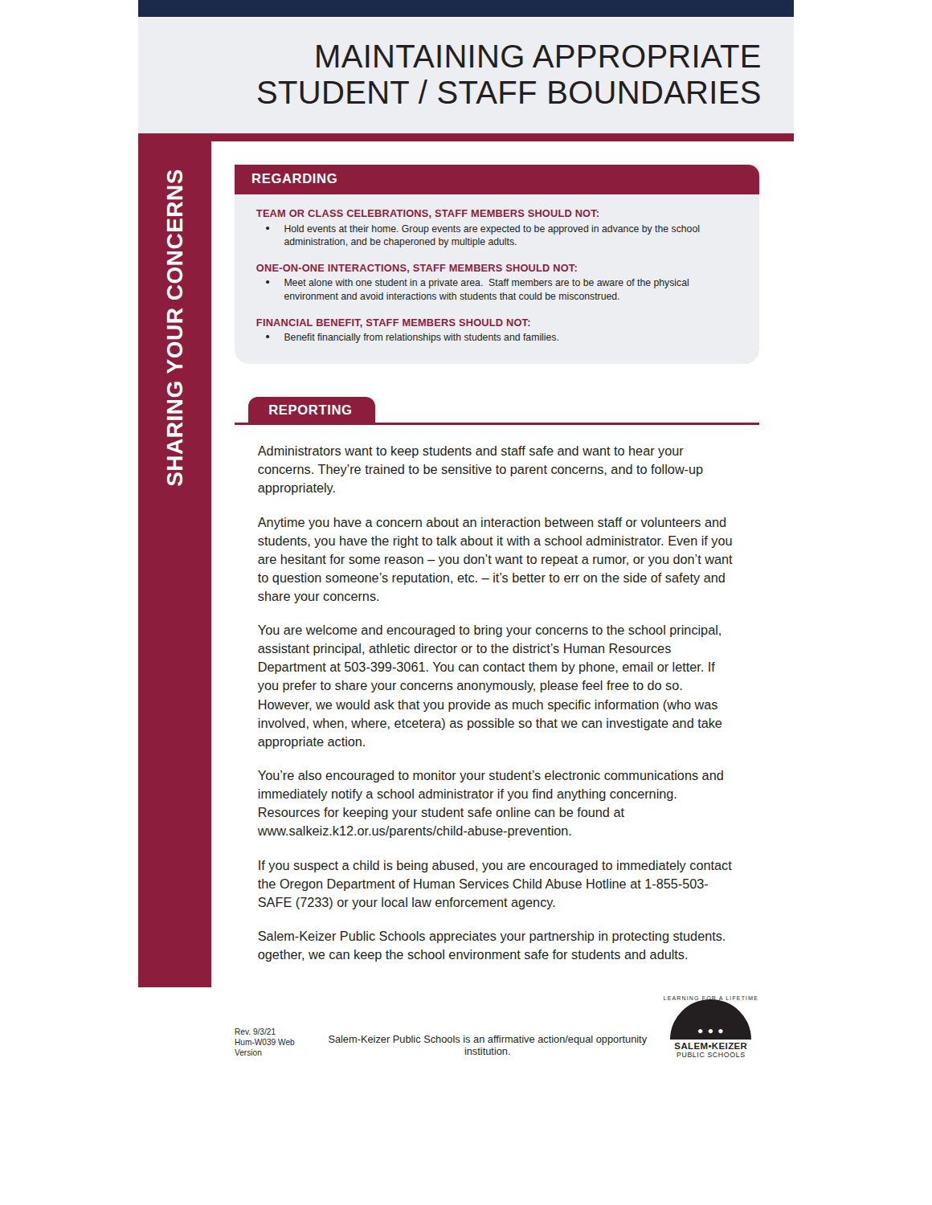MAINTAINING APPROPRIATE
STUDENT / STAFF BOUNDARIES
SHARING YOUR CONCERNS
REGARDING
TEAM OR CLASS CELEBRATIONS, STAFF MEMBERS SHOULD NOT:
Hold events at their home. Group events are expected to be approved in advance by the school administration, and be chaperoned by multiple adults.
ONE-ON-ONE INTERACTIONS, STAFF MEMBERS SHOULD NOT:
Meet alone with one student in a private area. Staff members are to be aware of the physical environment and avoid interactions with students that could be misconstrued.
FINANCIAL BENEFIT, STAFF MEMBERS SHOULD NOT:
Benefit financially from relationships with students and families.
REPORTING
Administrators want to keep students and staff safe and want to hear your concerns. They’re trained to be sensitive to parent concerns, and to follow-up appropriately.
Anytime you have a concern about an interaction between staff or volunteers and students, you have the right to talk about it with a school administrator. Even if you are hesitant for some reason – you don’t want to repeat a rumor, or you don’t want to question someone’s reputation, etc. – it’s better to err on the side of safety and share your concerns.
You are welcome and encouraged to bring your concerns to the school principal, assistant principal, athletic director or to the district’s Human Resources Department at 503-399-3061. You can contact them by phone, email or letter. If you prefer to share your concerns anonymously, please feel free to do so. However, we would ask that you provide as much specific information (who was involved, when, where, etcetera) as possible so that we can investigate and take appropriate action.
You’re also encouraged to monitor your student’s electronic communications and immediately notify a school administrator if you find anything concerning. Resources for keeping your student safe online can be found at www.salkeiz.k12.or.us/parents/child-abuse-prevention.
If you suspect a child is being abused, you are encouraged to immediately contact the Oregon Department of Human Services Child Abuse Hotline at 1-855-503-SAFE (7233) or your local law enforcement agency.
Salem-Keizer Public Schools appreciates your partnership in protecting students. ogether, we can keep the school environment safe for students and adults.
Rev. 9/3/21
Hum-W039 Web Version
Salem-Keizer Public Schools is an affirmative action/equal opportunity institution.
LEARNING FOR A LIFETIME
● ● ●
SALEM•KEIZER
PUBLIC SCHOOLS